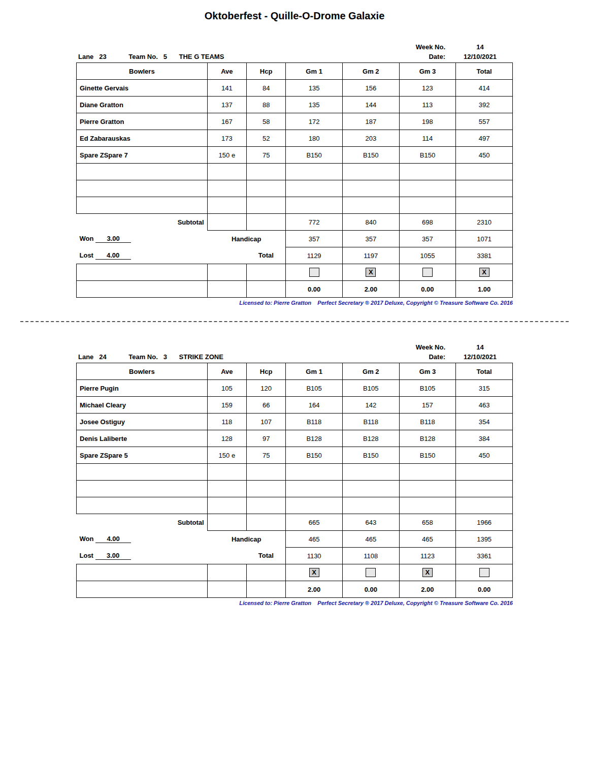Oktoberfest - Quille-O-Drome Galaxie
| | Week No. | 14 |
| Lane 23 Team No. 5 THE G TEAMS | Date: | 12/10/2021 |
| Bowlers | Ave | Hcp | Gm 1 | Gm 2 | Gm 3 | Total |
| --- | --- | --- | --- | --- | --- | --- |
| Ginette Gervais | 141 | 84 | 135 | 156 | 123 | 414 |
| Diane Gratton | 137 | 88 | 135 | 144 | 113 | 392 |
| Pierre Gratton | 167 | 58 | 172 | 187 | 198 | 557 |
| Ed Zabarauskas | 173 | 52 | 180 | 203 | 114 | 497 |
| Spare ZSpare 7 | 150 e | 75 | B150 | B150 | B150 | 450 |
| Subtotal | | | 772 | 840 | 698 | 2310 |
| Won 3.00 | Handicap | 357 | 357 | 357 | 1071 |
| Lost 4.00 | | Total | 1129 | 1197 | 1055 | 3381 |
| | | | | X | | X |
| | | | 0.00 | 2.00 | 0.00 | 1.00 |
Licensed to: Pierre Gratton Perfect Secretary ® 2017 Deluxe, Copyright © Treasure Software Co. 2016
| | Week No. | 14 |
| Lane 24 Team No. 3 STRIKE ZONE | Date: | 12/10/2021 |
| Bowlers | Ave | Hcp | Gm 1 | Gm 2 | Gm 3 | Total |
| --- | --- | --- | --- | --- | --- | --- |
| Pierre Pugin | 105 | 120 | B105 | B105 | B105 | 315 |
| Michael Cleary | 159 | 66 | 164 | 142 | 157 | 463 |
| Josee Ostiguy | 118 | 107 | B118 | B118 | B118 | 354 |
| Denis Laliberte | 128 | 97 | B128 | B128 | B128 | 384 |
| Spare ZSpare 5 | 150 e | 75 | B150 | B150 | B150 | 450 |
| Subtotal | | | 665 | 643 | 658 | 1966 |
| Won 4.00 | Handicap | 465 | 465 | 465 | 1395 |
| Lost 3.00 | | Total | 1130 | 1108 | 1123 | 3361 |
| | | | X | | X | |
| | | | 2.00 | 0.00 | 2.00 | 0.00 |
Licensed to: Pierre Gratton Perfect Secretary ® 2017 Deluxe, Copyright © Treasure Software Co. 2016